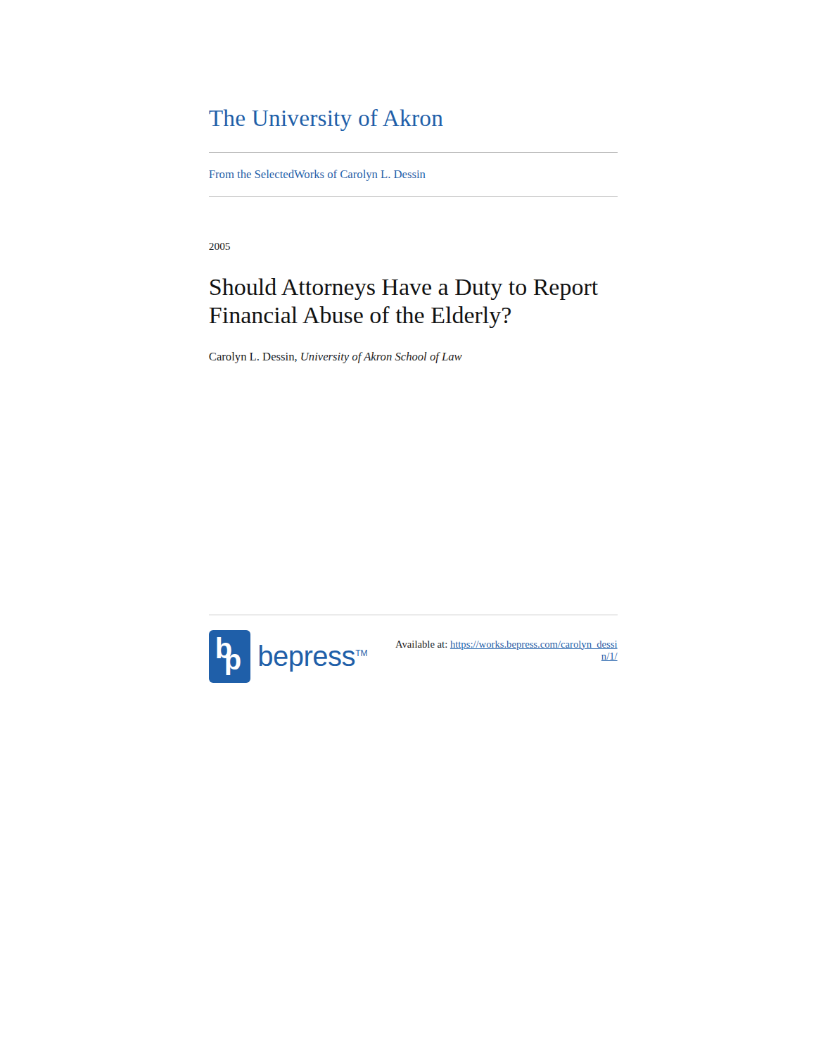The University of Akron
From the SelectedWorks of Carolyn L. Dessin
2005
Should Attorneys Have a Duty to Report Financial Abuse of the Elderly?
Carolyn L. Dessin, University of Akron School of Law
bepressTM
Available at: https://works.bepress.com/carolyn_dessin/1/